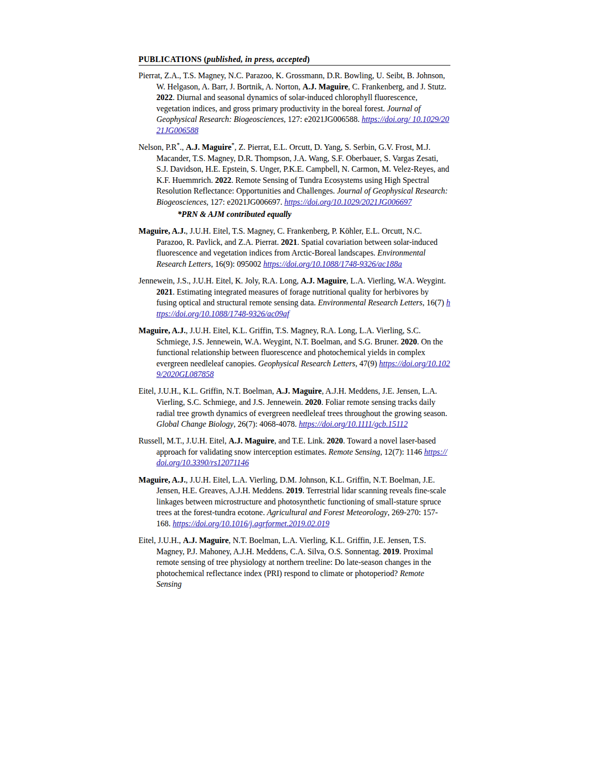PUBLICATIONS (published, in press, accepted)
Pierrat, Z.A., T.S. Magney, N.C. Parazoo, K. Grossmann, D.R. Bowling, U. Seibt, B. Johnson, W. Helgason, A. Barr, J. Bortnik, A. Norton, A.J. Maguire, C. Frankenberg, and J. Stutz. 2022. Diurnal and seasonal dynamics of solar-induced chlorophyll fluorescence, vegetation indices, and gross primary productivity in the boreal forest. Journal of Geophysical Research: Biogeosciences, 127: e2021JG006588. https://doi.org/ 10.1029/2021JG006588
Nelson, P.R*., A.J. Maguire*, Z. Pierrat, E.L. Orcutt, D. Yang, S. Serbin, G.V. Frost, M.J. Macander, T.S. Magney, D.R. Thompson, J.A. Wang, S.F. Oberbauer, S. Vargas Zesati, S.J. Davidson, H.E. Epstein, S. Unger, P.K.E. Campbell, N. Carmon, M. Velez-Reyes, and K.F. Huemmrich. 2022. Remote Sensing of Tundra Ecosystems using High Spectral Resolution Reflectance: Opportunities and Challenges. Journal of Geophysical Research: Biogeosciences, 127: e2021JG006697. https://doi.org/10.1029/2021JG006697 *PRN & AJM contributed equally
Maguire, A.J., J.U.H. Eitel, T.S. Magney, C. Frankenberg, P. Köhler, E.L. Orcutt, N.C. Parazoo, R. Pavlick, and Z.A. Pierrat. 2021. Spatial covariation between solar-induced fluorescence and vegetation indices from Arctic-Boreal landscapes. Environmental Research Letters, 16(9): 095002 https://doi.org/10.1088/1748-9326/ac188a
Jennewein, J.S., J.U.H. Eitel, K. Joly, R.A. Long, A.J. Maguire, L.A. Vierling, W.A. Weygint. 2021. Estimating integrated measures of forage nutritional quality for herbivores by fusing optical and structural remote sensing data. Environmental Research Letters, 16(7) https://doi.org/10.1088/1748-9326/ac09af
Maguire, A.J., J.U.H. Eitel, K.L. Griffin, T.S. Magney, R.A. Long, L.A. Vierling, S.C. Schmiege, J.S. Jennewein, W.A. Weygint, N.T. Boelman, and S.G. Bruner. 2020. On the functional relationship between fluorescence and photochemical yields in complex evergreen needleleaf canopies. Geophysical Research Letters, 47(9) https://doi.org/10.1029/2020GL087858
Eitel, J.U.H., K.L. Griffin, N.T. Boelman, A.J. Maguire, A.J.H. Meddens, J.E. Jensen, L.A. Vierling, S.C. Schmiege, and J.S. Jennewein. 2020. Foliar remote sensing tracks daily radial tree growth dynamics of evergreen needleleaf trees throughout the growing season. Global Change Biology, 26(7): 4068-4078. https://doi.org/10.1111/gcb.15112
Russell, M.T., J.U.H. Eitel, A.J. Maguire, and T.E. Link. 2020. Toward a novel laser-based approach for validating snow interception estimates. Remote Sensing, 12(7): 1146 https://doi.org/10.3390/rs12071146
Maguire, A.J., J.U.H. Eitel, L.A. Vierling, D.M. Johnson, K.L. Griffin, N.T. Boelman, J.E. Jensen, H.E. Greaves, A.J.H. Meddens. 2019. Terrestrial lidar scanning reveals fine-scale linkages between microstructure and photosynthetic functioning of small-stature spruce trees at the forest-tundra ecotone. Agricultural and Forest Meteorology, 269-270: 157-168. https://doi.org/10.1016/j.agrformet.2019.02.019
Eitel, J.U.H., A.J. Maguire, N.T. Boelman, L.A. Vierling, K.L. Griffin, J.E. Jensen, T.S. Magney, P.J. Mahoney, A.J.H. Meddens, C.A. Silva, O.S. Sonnentag. 2019. Proximal remote sensing of tree physiology at northern treeline: Do late-season changes in the photochemical reflectance index (PRI) respond to climate or photoperiod? Remote Sensing